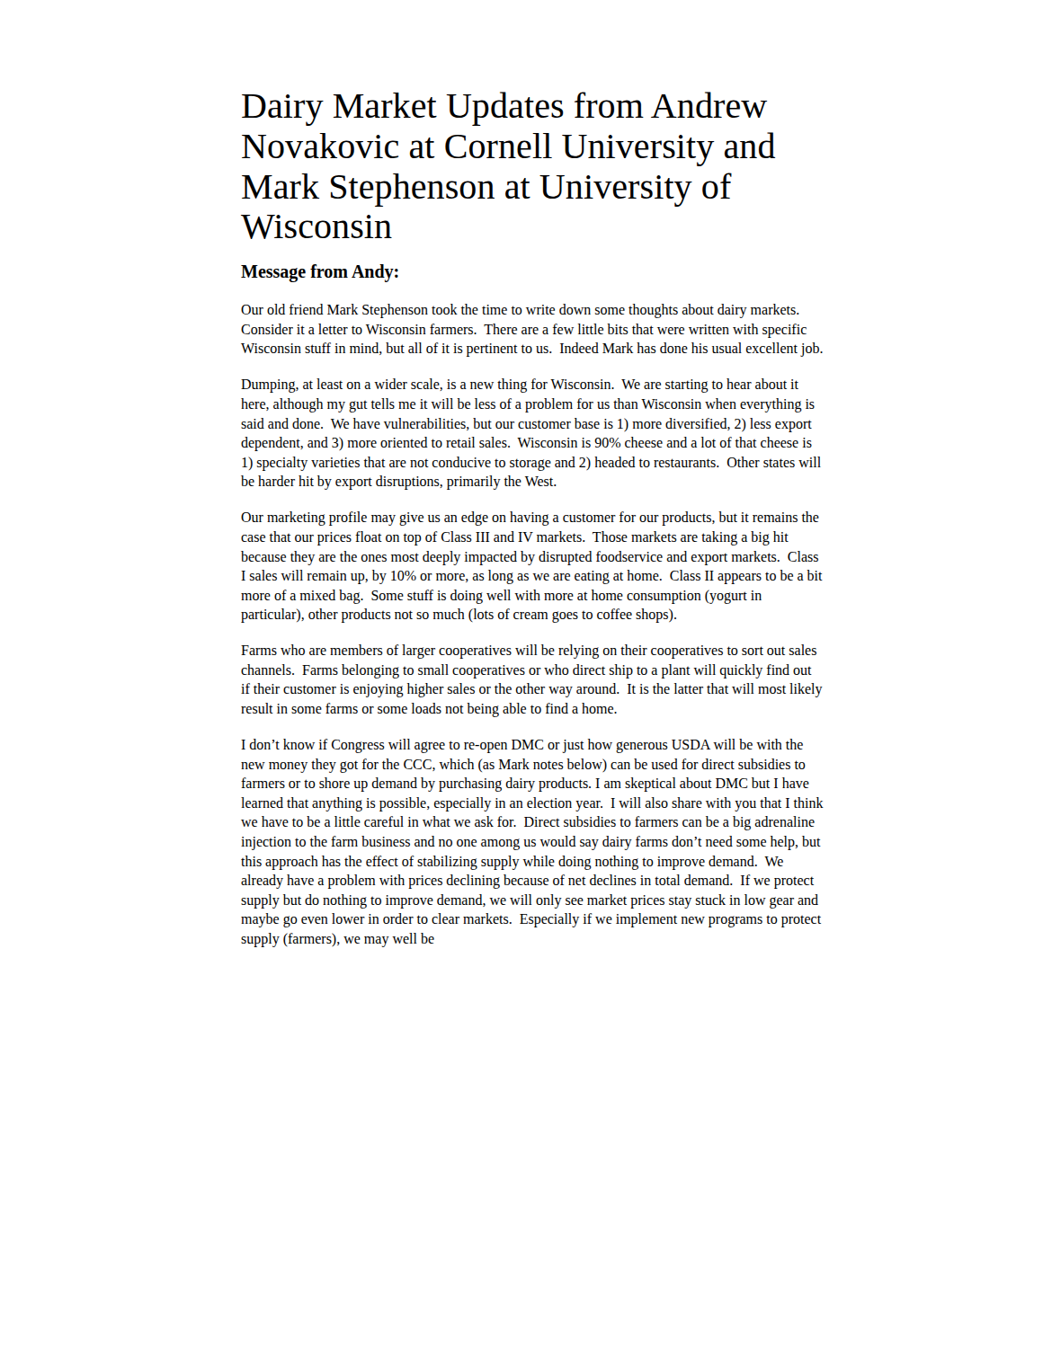Dairy Market Updates from Andrew Novakovic at Cornell University and Mark Stephenson at University of Wisconsin
Message from Andy:
Our old friend Mark Stephenson took the time to write down some thoughts about dairy markets. Consider it a letter to Wisconsin farmers. There are a few little bits that were written with specific Wisconsin stuff in mind, but all of it is pertinent to us. Indeed Mark has done his usual excellent job.
Dumping, at least on a wider scale, is a new thing for Wisconsin. We are starting to hear about it here, although my gut tells me it will be less of a problem for us than Wisconsin when everything is said and done. We have vulnerabilities, but our customer base is 1) more diversified, 2) less export dependent, and 3) more oriented to retail sales. Wisconsin is 90% cheese and a lot of that cheese is 1) specialty varieties that are not conducive to storage and 2) headed to restaurants. Other states will be harder hit by export disruptions, primarily the West.
Our marketing profile may give us an edge on having a customer for our products, but it remains the case that our prices float on top of Class III and IV markets. Those markets are taking a big hit because they are the ones most deeply impacted by disrupted foodservice and export markets. Class I sales will remain up, by 10% or more, as long as we are eating at home. Class II appears to be a bit more of a mixed bag. Some stuff is doing well with more at home consumption (yogurt in particular), other products not so much (lots of cream goes to coffee shops).
Farms who are members of larger cooperatives will be relying on their cooperatives to sort out sales channels. Farms belonging to small cooperatives or who direct ship to a plant will quickly find out if their customer is enjoying higher sales or the other way around. It is the latter that will most likely result in some farms or some loads not being able to find a home.
I don’t know if Congress will agree to re-open DMC or just how generous USDA will be with the new money they got for the CCC, which (as Mark notes below) can be used for direct subsidies to farmers or to shore up demand by purchasing dairy products. I am skeptical about DMC but I have learned that anything is possible, especially in an election year. I will also share with you that I think we have to be a little careful in what we ask for. Direct subsidies to farmers can be a big adrenaline injection to the farm business and no one among us would say dairy farms don’t need some help, but this approach has the effect of stabilizing supply while doing nothing to improve demand. We already have a problem with prices declining because of net declines in total demand. If we protect supply but do nothing to improve demand, we will only see market prices stay stuck in low gear and maybe go even lower in order to clear markets. Especially if we implement new programs to protect supply (farmers), we may well be